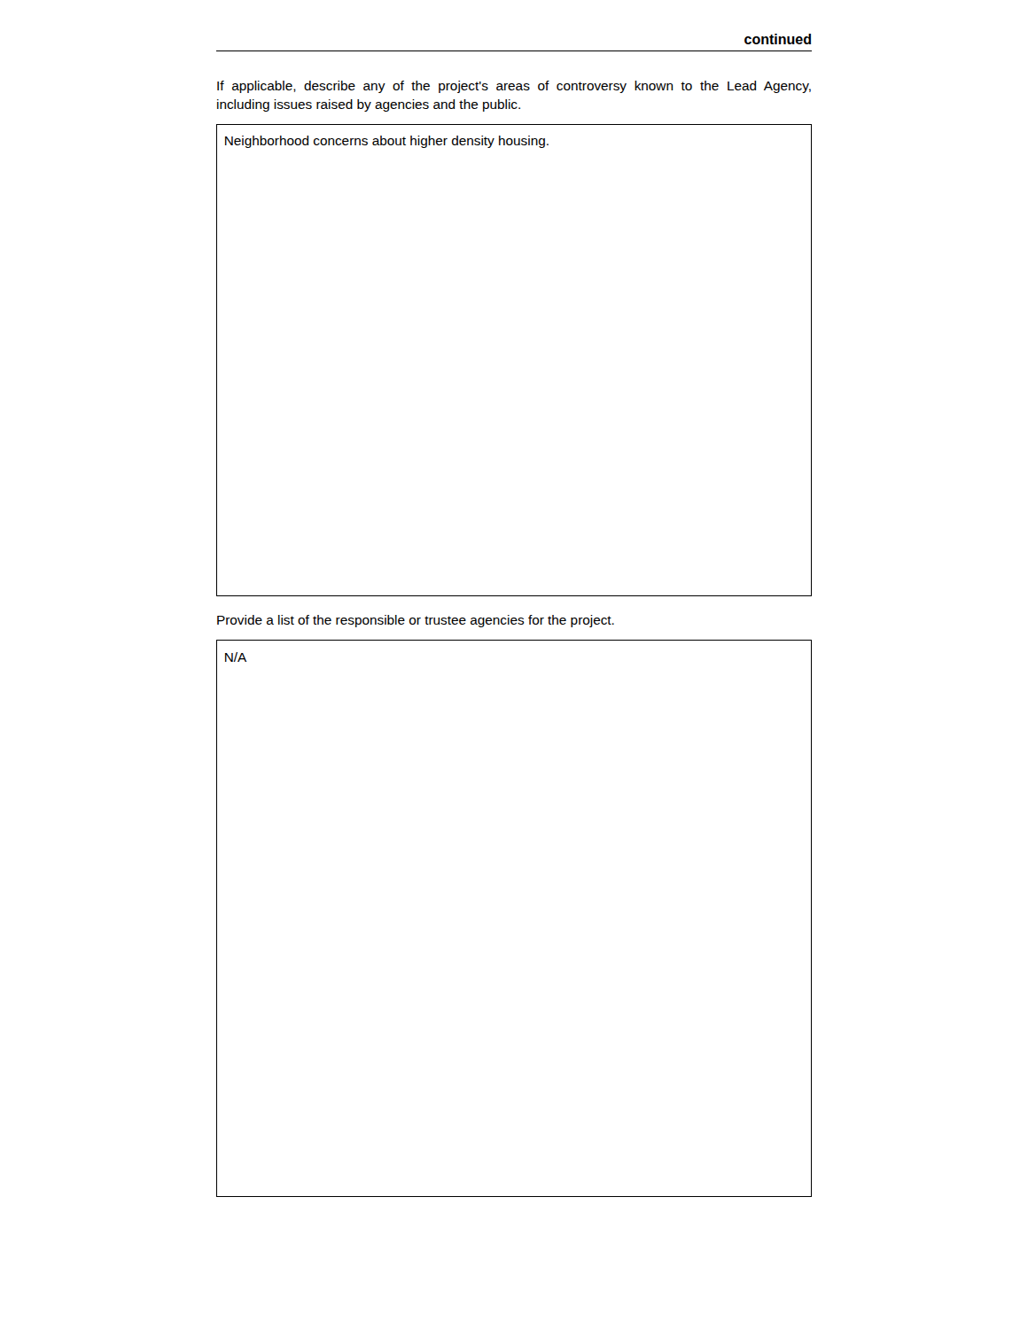continued
If applicable, describe any of the project's areas of controversy known to the Lead Agency, including issues raised by agencies and the public.
Neighborhood concerns about higher density housing.
Provide a list of the responsible or trustee agencies for the project.
N/A